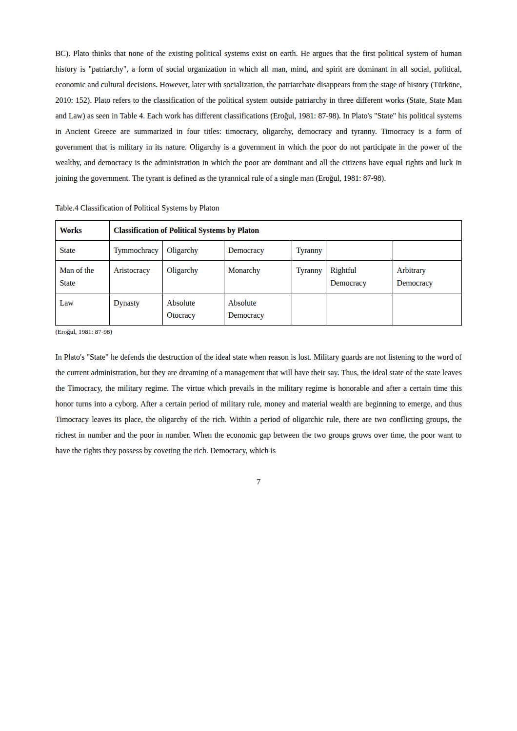BC). Plato thinks that none of the existing political systems exist on earth. He argues that the first political system of human history is "patriarchy", a form of social organization in which all man, mind, and spirit are dominant in all social, political, economic and cultural decisions. However, later with socialization, the patriarchate disappears from the stage of history (Türköne, 2010: 152). Plato refers to the classification of the political system outside patriarchy in three different works (State, State Man and Law) as seen in Table 4. Each work has different classifications (Eroğul, 1981: 87-98). In Plato's "State" his political systems in Ancient Greece are summarized in four titles: timocracy, oligarchy, democracy and tyranny. Timocracy is a form of government that is military in its nature. Oligarchy is a government in which the poor do not participate in the power of the wealthy, and democracy is the administration in which the poor are dominant and all the citizens have equal rights and luck in joining the government. The tyrant is defined as the tyrannical rule of a single man (Eroğul, 1981: 87-98).
Table.4 Classification of Political Systems by Platon
| Works | Classification of Political Systems by Platon |
| --- | --- |
| State | Tymmochracy | Oligarchy | Democracy | Tyranny | | |
| Man of the State | Aristocracy | Oligarchy | Monarchy | Tyranny | Rightful Democracy | Arbitrary Democracy |
| Law | Dynasty | Absolute Otocracy | Absolute Democracy | | | |
(Eroğul, 1981: 87-98)
In Plato's "State" he defends the destruction of the ideal state when reason is lost. Military guards are not listening to the word of the current administration, but they are dreaming of a management that will have their say. Thus, the ideal state of the state leaves the Timocracy, the military regime. The virtue which prevails in the military regime is honorable and after a certain time this honor turns into a cyborg. After a certain period of military rule, money and material wealth are beginning to emerge, and thus Timocracy leaves its place, the oligarchy of the rich. Within a period of oligarchic rule, there are two conflicting groups, the richest in number and the poor in number. When the economic gap between the two groups grows over time, the poor want to have the rights they possess by coveting the rich. Democracy, which is
7